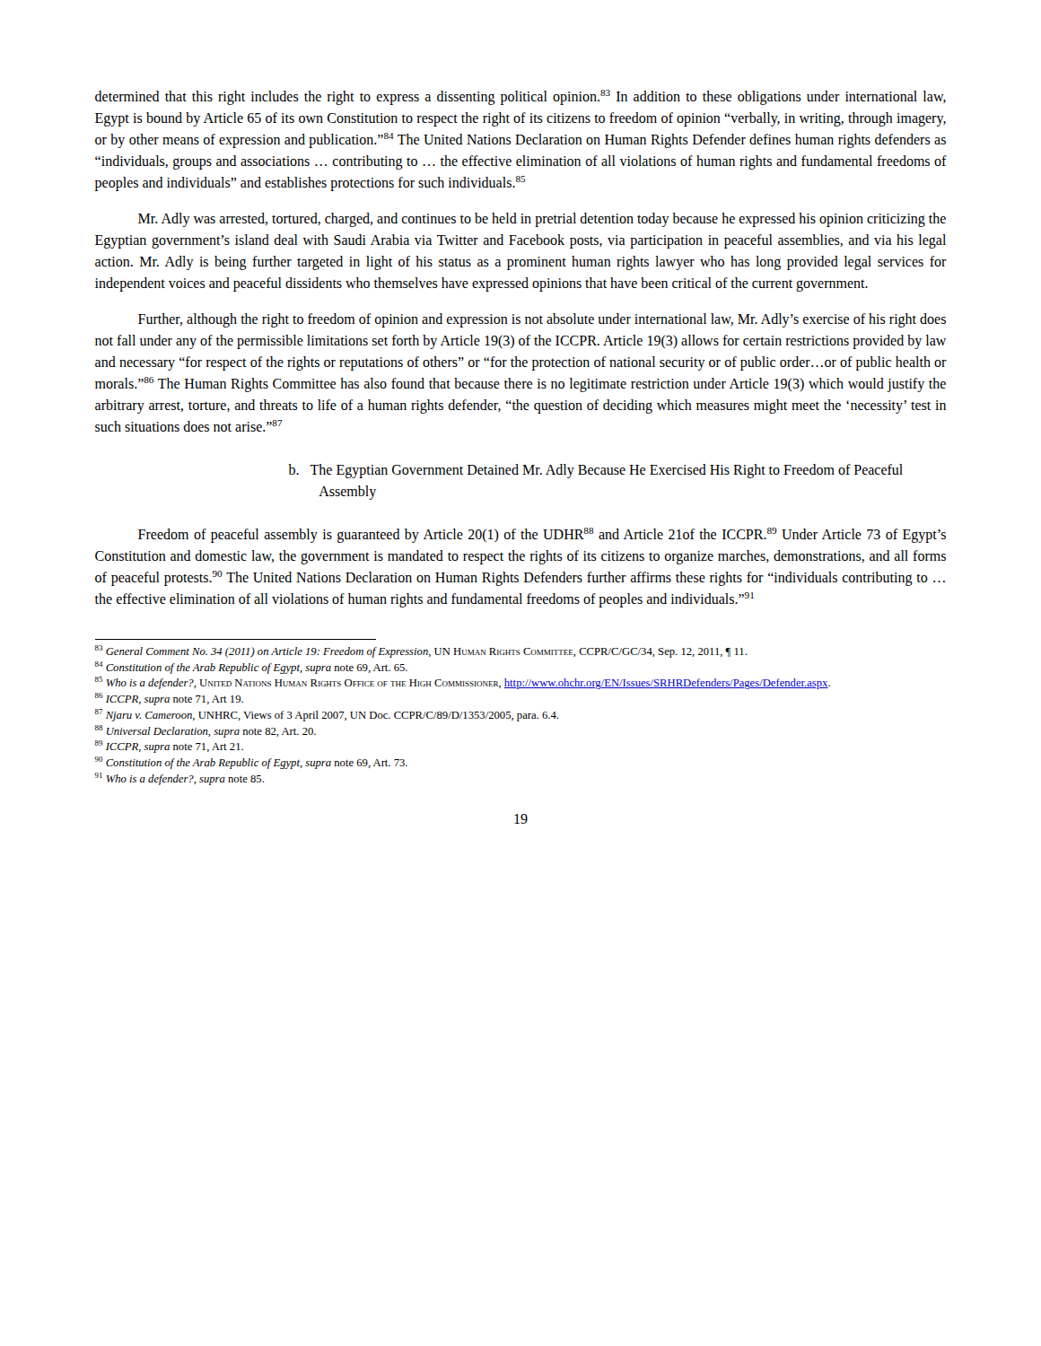determined that this right includes the right to express a dissenting political opinion.83 In addition to these obligations under international law, Egypt is bound by Article 65 of its own Constitution to respect the right of its citizens to freedom of opinion “verbally, in writing, through imagery, or by other means of expression and publication.”84 The United Nations Declaration on Human Rights Defender defines human rights defenders as “individuals, groups and associations … contributing to … the effective elimination of all violations of human rights and fundamental freedoms of peoples and individuals” and establishes protections for such individuals.85
Mr. Adly was arrested, tortured, charged, and continues to be held in pretrial detention today because he expressed his opinion criticizing the Egyptian government’s island deal with Saudi Arabia via Twitter and Facebook posts, via participation in peaceful assemblies, and via his legal action. Mr. Adly is being further targeted in light of his status as a prominent human rights lawyer who has long provided legal services for independent voices and peaceful dissidents who themselves have expressed opinions that have been critical of the current government.
Further, although the right to freedom of opinion and expression is not absolute under international law, Mr. Adly’s exercise of his right does not fall under any of the permissible limitations set forth by Article 19(3) of the ICCPR. Article 19(3) allows for certain restrictions provided by law and necessary “for respect of the rights or reputations of others” or “for the protection of national security or of public order…or of public health or morals.”86 The Human Rights Committee has also found that because there is no legitimate restriction under Article 19(3) which would justify the arbitrary arrest, torture, and threats to life of a human rights defender, “the question of deciding which measures might meet the ‘necessity’ test in such situations does not arise.”87
b. The Egyptian Government Detained Mr. Adly Because He Exercised His Right to Freedom of Peaceful Assembly
Freedom of peaceful assembly is guaranteed by Article 20(1) of the UDHR88 and Article 21of the ICCPR.89 Under Article 73 of Egypt’s Constitution and domestic law, the government is mandated to respect the rights of its citizens to organize marches, demonstrations, and all forms of peaceful protests.90 The United Nations Declaration on Human Rights Defenders further affirms these rights for “individuals contributing to … the effective elimination of all violations of human rights and fundamental freedoms of peoples and individuals.”91
83 General Comment No. 34 (2011) on Article 19: Freedom of Expression, UN Human Rights Committee, CCPR/C/GC/34, Sep. 12, 2011, ¶ 11.
84 Constitution of the Arab Republic of Egypt, supra note 69, Art. 65.
85 Who is a defender?, United Nations Human Rights Office of the High Commissioner, http://www.ohchr.org/EN/Issues/SRHRDefenders/Pages/Defender.aspx.
86 ICCPR, supra note 71, Art 19.
87 Njaru v. Cameroon, UNHRC, Views of 3 April 2007, UN Doc. CCPR/C/89/D/1353/2005, para. 6.4.
88 Universal Declaration, supra note 82, Art. 20.
89 ICCPR, supra note 71, Art 21.
90 Constitution of the Arab Republic of Egypt, supra note 69, Art. 73.
91 Who is a defender?, supra note 85.
19